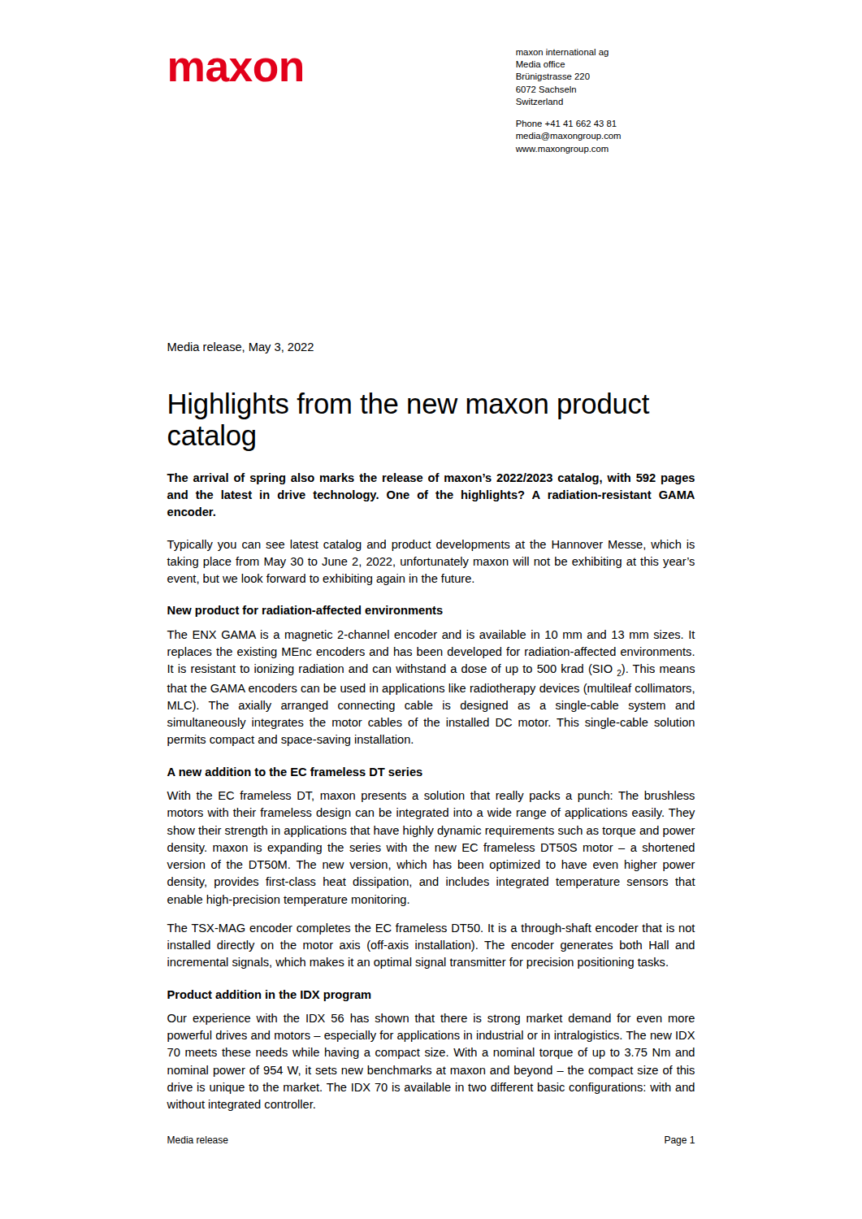maxon
maxon international ag
Media office
Brünigstrasse 220
6072 Sachseln
Switzerland
Phone +41 41 662 43 81
media@maxongroup.com
www.maxongroup.com
Media release, May 3, 2022
Highlights from the new maxon product cata­log
The arrival of spring also marks the release of maxon’s 2022/2023 catalog, with 592 pages and the latest in drive technology. One of the highlights? A radiation-resistant GAMA encoder.
Typically you can see latest catalog and product developments at the Hannover Messe, which is taking place from May 30 to June 2, 2022, unfortunately maxon will not be exhibiting at this year’s event, but we look forward to exhibiting again in the future.
New product for radiation-affected environments
The ENX GAMA is a magnetic 2-channel encoder and is available in 10 mm and 13 mm sizes. It replaces the existing MEnc encoders and has been developed for radiation-affected environments. It is resistant to ionizing radiation and can withstand a dose of up to 500 krad (SIO 2). This means that the GAMA encoders can be used in applications like radiotherapy devices (multileaf collimators, MLC). The axially arranged connecting cable is designed as a single-cable system and simultaneously integrates the motor cables of the installed DC motor. This single-cable solution permits compact and space-saving installation.
A new addition to the EC frameless DT series
With the EC frameless DT, maxon presents a solution that really packs a punch: The brushless motors with their frameless design can be integrated into a wide range of applications easily. They show their strength in applica­tions that have highly dynamic requirements such as torque and power density. maxon is expanding the series with the new EC frameless DT50S motor – a shortened version of the DT50M. The new version, which has been optimized to have even higher power density, provides first-class heat dissipation, and includes integrated tem­perature sensors that enable high-precision temperature monitoring.
The TSX-MAG encoder completes the EC frameless DT50. It is a through-shaft encoder that is not installed directly on the motor axis (off-axis installation). The encoder generates both Hall and incremental signals, which makes it an optimal signal transmitter for precision positioning tasks.
Product addition in the IDX program
Our experience with the IDX 56 has shown that there is strong market demand for even more powerful drives and motors – especially for applications in industrial or in intralogistics. The new IDX 70 meets these needs while having a compact size. With a nominal torque of up to 3.75 Nm and nominal power of 954 W, it sets new bench­marks at maxon and beyond – the compact size of this drive is unique to the market. The IDX 70 is available in two different basic configurations: with and without integrated controller.
Media release Page 1